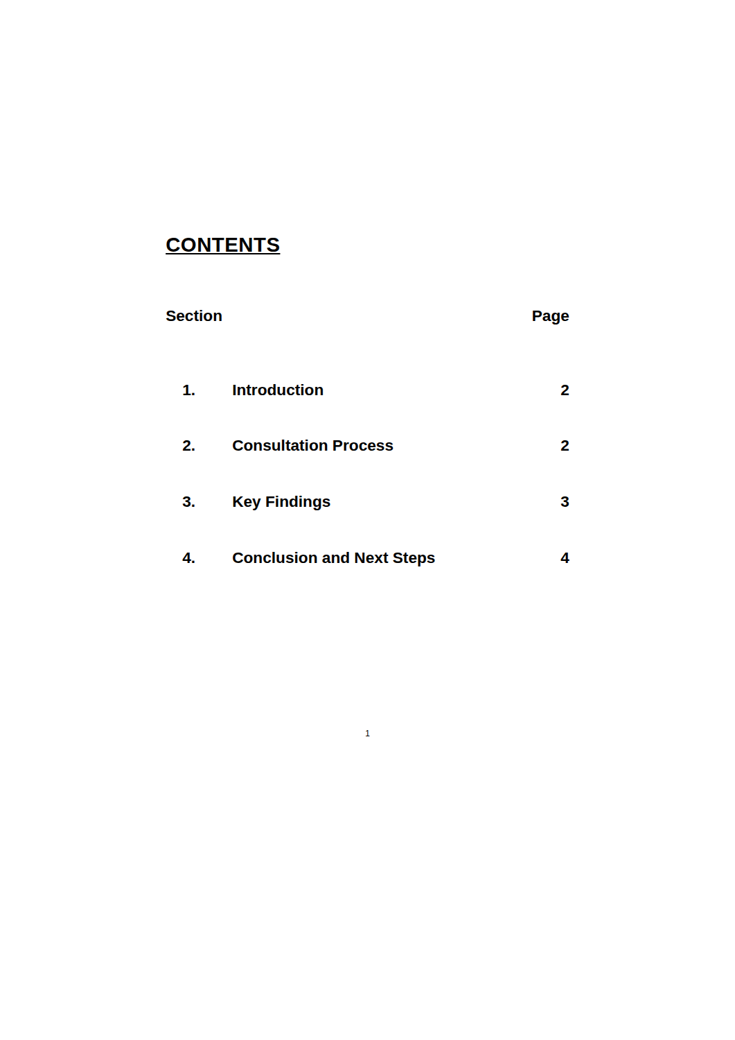CONTENTS
| Section | Page |
| --- | --- |
| 1. | Introduction | 2 |
| 2. | Consultation Process | 2 |
| 3. | Key Findings | 3 |
| 4. | Conclusion and Next Steps | 4 |
1